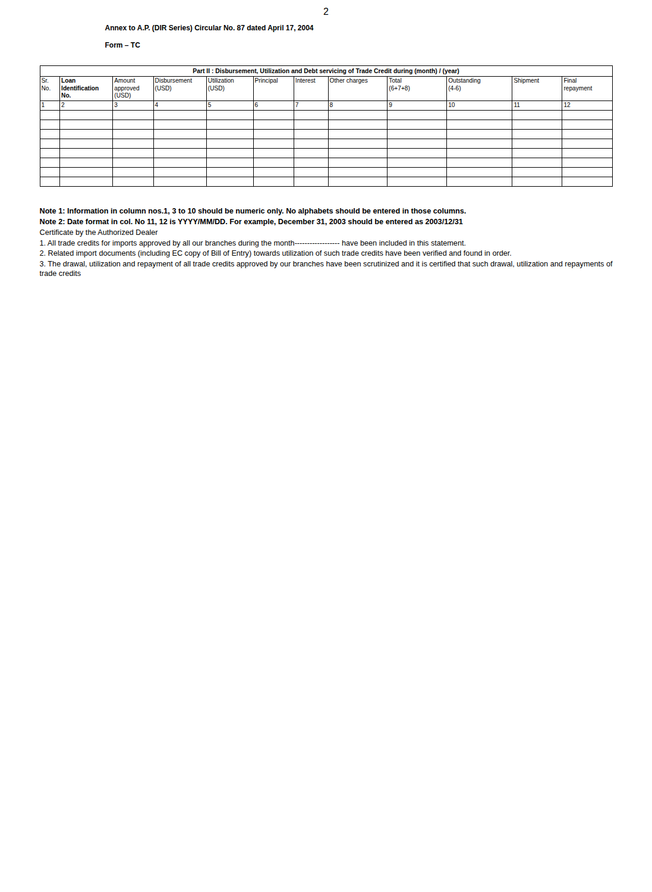2
Annex to A.P. (DIR Series) Circular No. 87 dated April 17, 2004
Form – TC
| Part II : Disbursement, Utilization and Debt servicing of Trade Credit during (month) / (year) |
| --- |
| Sr. No. | Loan Identification No. | Amount approved (USD) | Disbursement (USD) | Utilization (USD) | Principal | Interest | Other charges | Total (6+7+8) | Outstanding (4-6) | Shipment | Final repayment |
| 1 | 2 | 3 | 4 | 5 | 6 | 7 | 8 | 9 | 10 | 11 | 12 |
Note 1: Information in column nos.1, 3 to 10 should be numeric only. No alphabets should be entered in those columns.
Note 2: Date format in col. No 11, 12 is YYYY/MM/DD. For example, December 31, 2003 should be entered as 2003/12/31
Certificate by the Authorized Dealer
1. All trade credits for imports approved by all our branches during the month------------------ have been included in this statement.
2. Related import documents (including EC copy of Bill of Entry) towards utilization of such trade credits have been verified and found in order.
3. The drawal, utilization and repayment of all trade credits approved by our branches have been scrutinized and it is certified that such drawal, utilization and repayments of trade credits